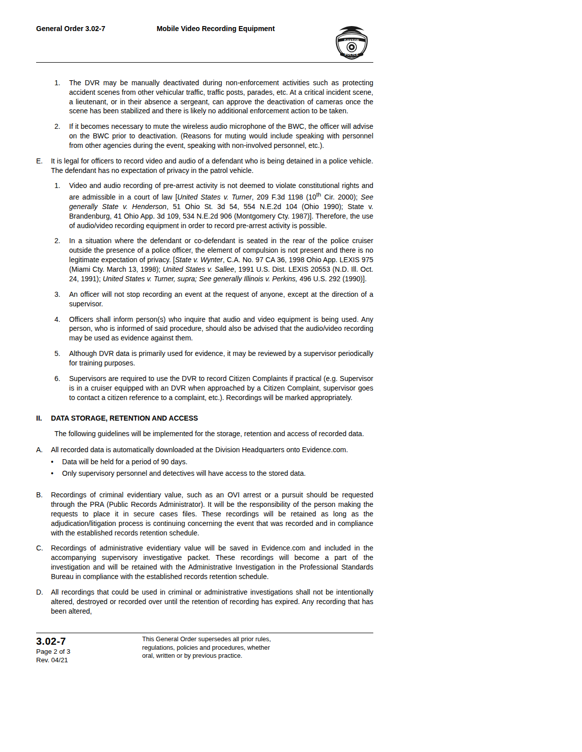General Order 3.02-7
Mobile Video Recording Equipment
DAYTON POLICE
1. The DVR may be manually deactivated during non-enforcement activities such as protecting accident scenes from other vehicular traffic, traffic posts, parades, etc. At a critical incident scene, a lieutenant, or in their absence a sergeant, can approve the deactivation of cameras once the scene has been stabilized and there is likely no additional enforcement action to be taken.
2. If it becomes necessary to mute the wireless audio microphone of the BWC, the officer will advise on the BWC prior to deactivation. (Reasons for muting would include speaking with personnel from other agencies during the event, speaking with non-involved personnel, etc.).
E. It is legal for officers to record video and audio of a defendant who is being detained in a police vehicle. The defendant has no expectation of privacy in the patrol vehicle.
1. Video and audio recording of pre-arrest activity is not deemed to violate constitutional rights and are admissible in a court of law [United States v. Turner, 209 F.3d 1198 (10th Cir. 2000); See generally State v. Henderson, 51 Ohio St. 3d 54, 554 N.E.2d 104 (Ohio 1990); State v. Brandenburg, 41 Ohio App. 3d 109, 534 N.E.2d 906 (Montgomery Cty. 1987)]. Therefore, the use of audio/video recording equipment in order to record pre-arrest activity is possible.
2. In a situation where the defendant or co-defendant is seated in the rear of the police cruiser outside the presence of a police officer, the element of compulsion is not present and there is no legitimate expectation of privacy. [State v. Wynter, C.A. No. 97 CA 36, 1998 Ohio App. LEXIS 975 (Miami Cty. March 13, 1998); United States v. Sallee, 1991 U.S. Dist. LEXIS 20553 (N.D. Ill. Oct. 24, 1991); United States v. Turner, supra; See generally Illinois v. Perkins, 496 U.S. 292 (1990)].
3. An officer will not stop recording an event at the request of anyone, except at the direction of a supervisor.
4. Officers shall inform person(s) who inquire that audio and video equipment is being used. Any person, who is informed of said procedure, should also be advised that the audio/video recording may be used as evidence against them.
5. Although DVR data is primarily used for evidence, it may be reviewed by a supervisor periodically for training purposes.
6. Supervisors are required to use the DVR to record Citizen Complaints if practical (e.g. Supervisor is in a cruiser equipped with an DVR when approached by a Citizen Complaint, supervisor goes to contact a citizen reference to a complaint, etc.). Recordings will be marked appropriately.
II. DATA STORAGE, RETENTION AND ACCESS
The following guidelines will be implemented for the storage, retention and access of recorded data.
A. All recorded data is automatically downloaded at the Division Headquarters onto Evidence.com.
•Data will be held for a period of 90 days.
•Only supervisory personnel and detectives will have access to the stored data.
B. Recordings of criminal evidentiary value, such as an OVI arrest or a pursuit should be requested through the PRA (Public Records Administrator). It will be the responsibility of the person making the requests to place it in secure cases files. These recordings will be retained as long as the adjudication/litigation process is continuing concerning the event that was recorded and in compliance with the established records retention schedule.
C. Recordings of administrative evidentiary value will be saved in Evidence.com and included in the accompanying supervisory investigative packet. These recordings will become a part of the investigation and will be retained with the Administrative Investigation in the Professional Standards Bureau in compliance with the established records retention schedule.
D. All recordings that could be used in criminal or administrative investigations shall not be intentionally altered, destroyed or recorded over until the retention of recording has expired. Any recording that has been altered,
3.02-7
Page 2 of 3
Rev. 04/21
This General Order supersedes all prior rules,
regulations, policies and procedures, whether
oral, written or by previous practice.